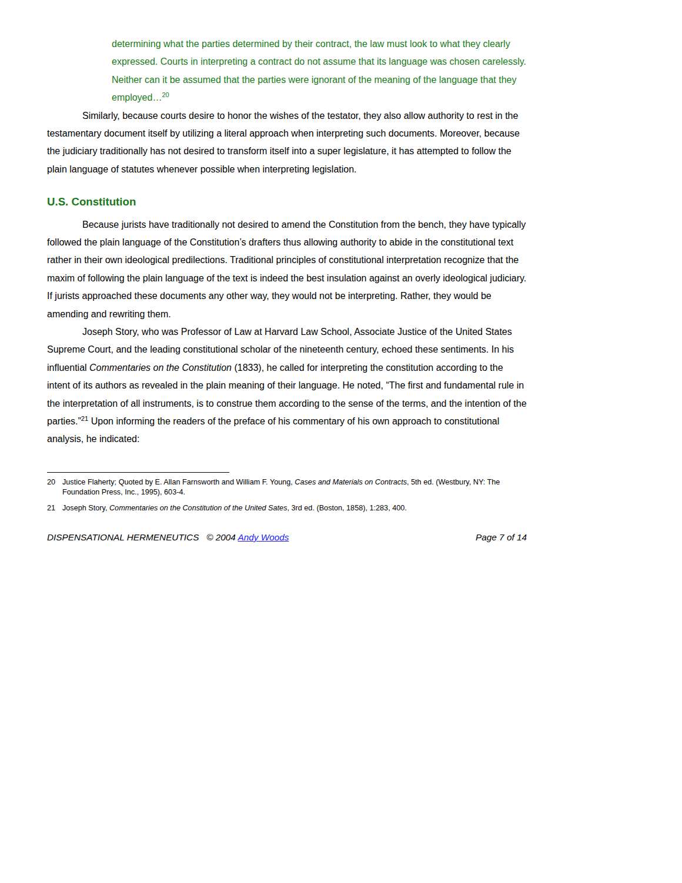determining what the parties determined by their contract, the law must look to what they clearly expressed. Courts in interpreting a contract do not assume that its language was chosen carelessly. Neither can it be assumed that the parties were ignorant of the meaning of the language that they employed…20
Similarly, because courts desire to honor the wishes of the testator, they also allow authority to rest in the testamentary document itself by utilizing a literal approach when interpreting such documents. Moreover, because the judiciary traditionally has not desired to transform itself into a super legislature, it has attempted to follow the plain language of statutes whenever possible when interpreting legislation.
U.S. Constitution
Because jurists have traditionally not desired to amend the Constitution from the bench, they have typically followed the plain language of the Constitution’s drafters thus allowing authority to abide in the constitutional text rather in their own ideological predilections. Traditional principles of constitutional interpretation recognize that the maxim of following the plain language of the text is indeed the best insulation against an overly ideological judiciary. If jurists approached these documents any other way, they would not be interpreting. Rather, they would be amending and rewriting them.
Joseph Story, who was Professor of Law at Harvard Law School, Associate Justice of the United States Supreme Court, and the leading constitutional scholar of the nineteenth century, echoed these sentiments. In his influential Commentaries on the Constitution (1833), he called for interpreting the constitution according to the intent of its authors as revealed in the plain meaning of their language. He noted, “The first and fundamental rule in the interpretation of all instruments, is to construe them according to the sense of the terms, and the intention of the parties.”21 Upon informing the readers of the preface of his commentary of his own approach to constitutional analysis, he indicated:
20 Justice Flaherty; Quoted by E. Allan Farnsworth and William F. Young, Cases and Materials on Contracts, 5th ed. (Westbury, NY: The Foundation Press, Inc., 1995), 603-4.
21 Joseph Story, Commentaries on the Constitution of the United Sates, 3rd ed. (Boston, 1858), 1:283, 400.
DISPENSATIONAL HERMENEUTICS © 2004 Andy Woods Page 7 of 14